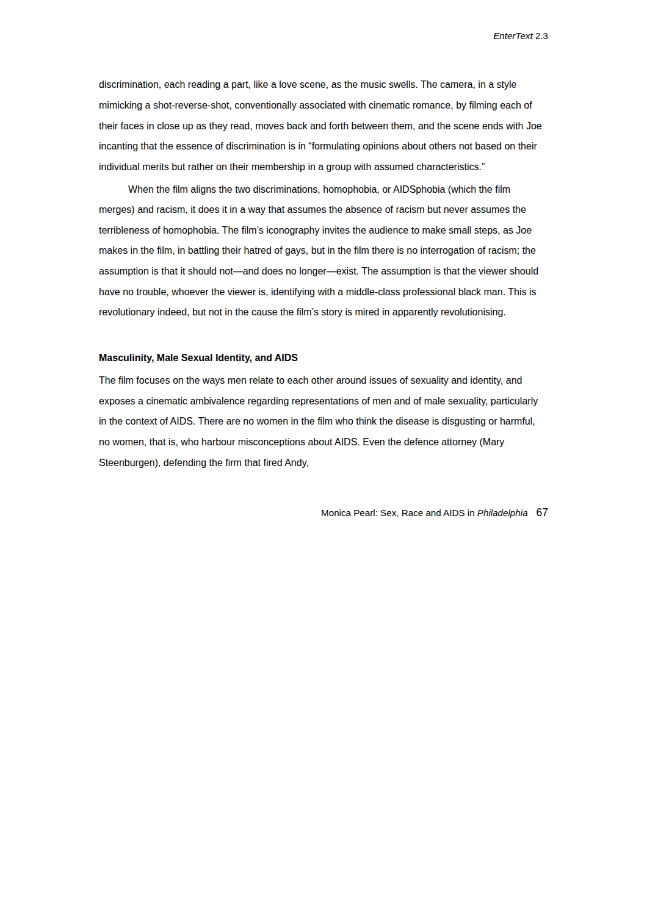EnterText 2.3
discrimination, each reading a part, like a love scene, as the music swells. The camera, in a style mimicking a shot-reverse-shot, conventionally associated with cinematic romance, by filming each of their faces in close up as they read, moves back and forth between them, and the scene ends with Joe incanting that the essence of discrimination is in “formulating opinions about others not based on their individual merits but rather on their membership in a group with assumed characteristics.”
When the film aligns the two discriminations, homophobia, or AIDSphobia (which the film merges) and racism, it does it in a way that assumes the absence of racism but never assumes the terribleness of homophobia. The film’s iconography invites the audience to make small steps, as Joe makes in the film, in battling their hatred of gays, but in the film there is no interrogation of racism; the assumption is that it should not—and does no longer—exist. The assumption is that the viewer should have no trouble, whoever the viewer is, identifying with a middle-class professional black man. This is revolutionary indeed, but not in the cause the film’s story is mired in apparently revolutionising.
Masculinity, Male Sexual Identity, and AIDS
The film focuses on the ways men relate to each other around issues of sexuality and identity, and exposes a cinematic ambivalence regarding representations of men and of male sexuality, particularly in the context of AIDS. There are no women in the film who think the disease is disgusting or harmful, no women, that is, who harbour misconceptions about AIDS. Even the defence attorney (Mary Steenburgen), defending the firm that fired Andy,
Monica Pearl: Sex, Race and AIDS in Philadelphia 67